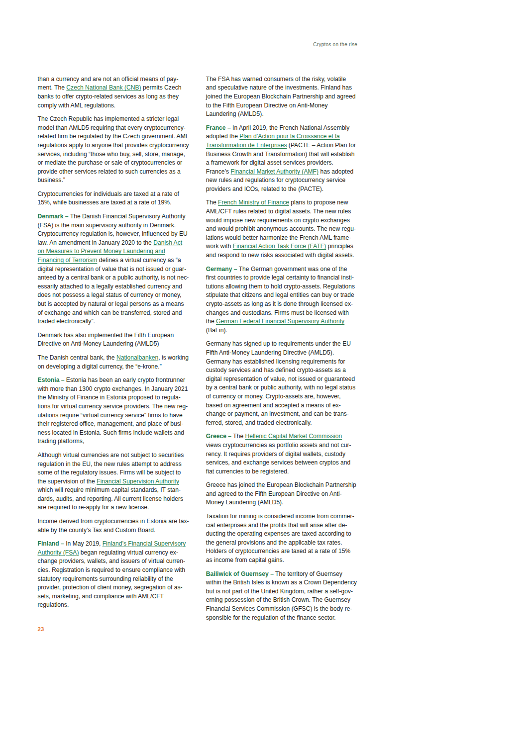Cryptos on the rise
than a currency and are not an official means of payment. The Czech National Bank (CNB) permits Czech banks to offer crypto-related services as long as they comply with AML regulations.
The Czech Republic has implemented a stricter legal model than AMLD5 requiring that every cryptocurrency-related firm be regulated by the Czech government. AML regulations apply to anyone that provides cryptocurrency services, including “those who buy, sell, store, manage, or mediate the purchase or sale of cryptocurrencies or provide other services related to such currencies as a business.”
Cryptocurrencies for individuals are taxed at a rate of 15%, while businesses are taxed at a rate of 19%.
Denmark – The Danish Financial Supervisory Authority (FSA) is the main supervisory authority in Denmark. Cryptocurrency regulation is, however, influenced by EU law. An amendment in January 2020 to the Danish Act on Measures to Prevent Money Laundering and Financing of Terrorism defines a virtual currency as “a digital representation of value that is not issued or guaranteed by a central bank or a public authority, is not necessarily attached to a legally established currency and does not possess a legal status of currency or money, but is accepted by natural or legal persons as a means of exchange and which can be transferred, stored and traded electronically”.
Denmark has also implemented the Fifth European Directive on Anti-Money Laundering (AMLD5)
The Danish central bank, the Nationalbanken, is working on developing a digital currency, the “e-krone.”
Estonia – Estonia has been an early crypto frontrunner with more than 1300 crypto exchanges. In January 2021 the Ministry of Finance in Estonia proposed to regulations for virtual currency service providers. The new regulations require “virtual currency service” firms to have their registered office, management, and place of business located in Estonia. Such firms include wallets and trading platforms,
Although virtual currencies are not subject to securities regulation in the EU, the new rules attempt to address some of the regulatory issues. Firms will be subject to the supervision of the Financial Supervision Authority which will require minimum capital standards, IT standards, audits, and reporting. All current license holders are required to re-apply for a new license.
Income derived from cryptocurrencies in Estonia are taxable by the county’s Tax and Custom Board.
Finland – In May 2019, Finland’s Financial Supervisory Authority (FSA) began regulating virtual currency exchange providers, wallets, and issuers of virtual currencies. Registration is required to ensure compliance with statutory requirements surrounding reliability of the provider, protection of client money, segregation of assets, marketing, and compliance with AML/CFT regulations.
The FSA has warned consumers of the risky, volatile and speculative nature of the investments. Finland has joined the European Blockchain Partnership and agreed to the Fifth European Directive on Anti-Money Laundering (AMLD5).
France – In April 2019, the French National Assembly adopted the Plan d’Action pour la Croissance et la Transformation de Enterprises (PACTE – Action Plan for Business Growth and Transformation) that will establish a framework for digital asset services providers. France’s Financial Market Authority (AMF) has adopted new rules and regulations for cryptocurrency service providers and ICOs, related to the (PACTE).
The French Ministry of Finance plans to propose new AML/CFT rules related to digital assets. The new rules would impose new requirements on crypto exchanges and would prohibit anonymous accounts. The new regulations would better harmonize the French AML framework with Financial Action Task Force (FATF) principles and respond to new risks associated with digital assets.
Germany – The German government was one of the first countries to provide legal certainty to financial institutions allowing them to hold crypto-assets. Regulations stipulate that citizens and legal entities can buy or trade crypto-assets as long as it is done through licensed exchanges and custodians. Firms must be licensed with the German Federal Financial Supervisory Authority (BaFin).
Germany has signed up to requirements under the EU Fifth Anti-Money Laundering Directive (AMLD5). Germany has established licensing requirements for custody services and has defined crypto-assets as a digital representation of value, not issued or guaranteed by a central bank or public authority, with no legal status of currency or money. Crypto-assets are, however, based on agreement and accepted a means of exchange or payment, an investment, and can be transferred, stored, and traded electronically.
Greece – The Hellenic Capital Market Commission views cryptocurrencies as portfolio assets and not currency. It requires providers of digital wallets, custody services, and exchange services between cryptos and fiat currencies to be registered.
Greece has joined the European Blockchain Partnership and agreed to the Fifth European Directive on Anti-Money Laundering (AMLD5).
Taxation for mining is considered income from commercial enterprises and the profits that will arise after deducting the operating expenses are taxed according to the general provisions and the applicable tax rates. Holders of cryptocurrencies are taxed at a rate of 15% as income from capital gains.
Bailiwick of Guernsey – The territory of Guernsey within the British Isles is known as a Crown Dependency but is not part of the United Kingdom, rather a self-governing possession of the British Crown. The Guernsey Financial Services Commission (GFSC) is the body responsible for the regulation of the finance sector.
23